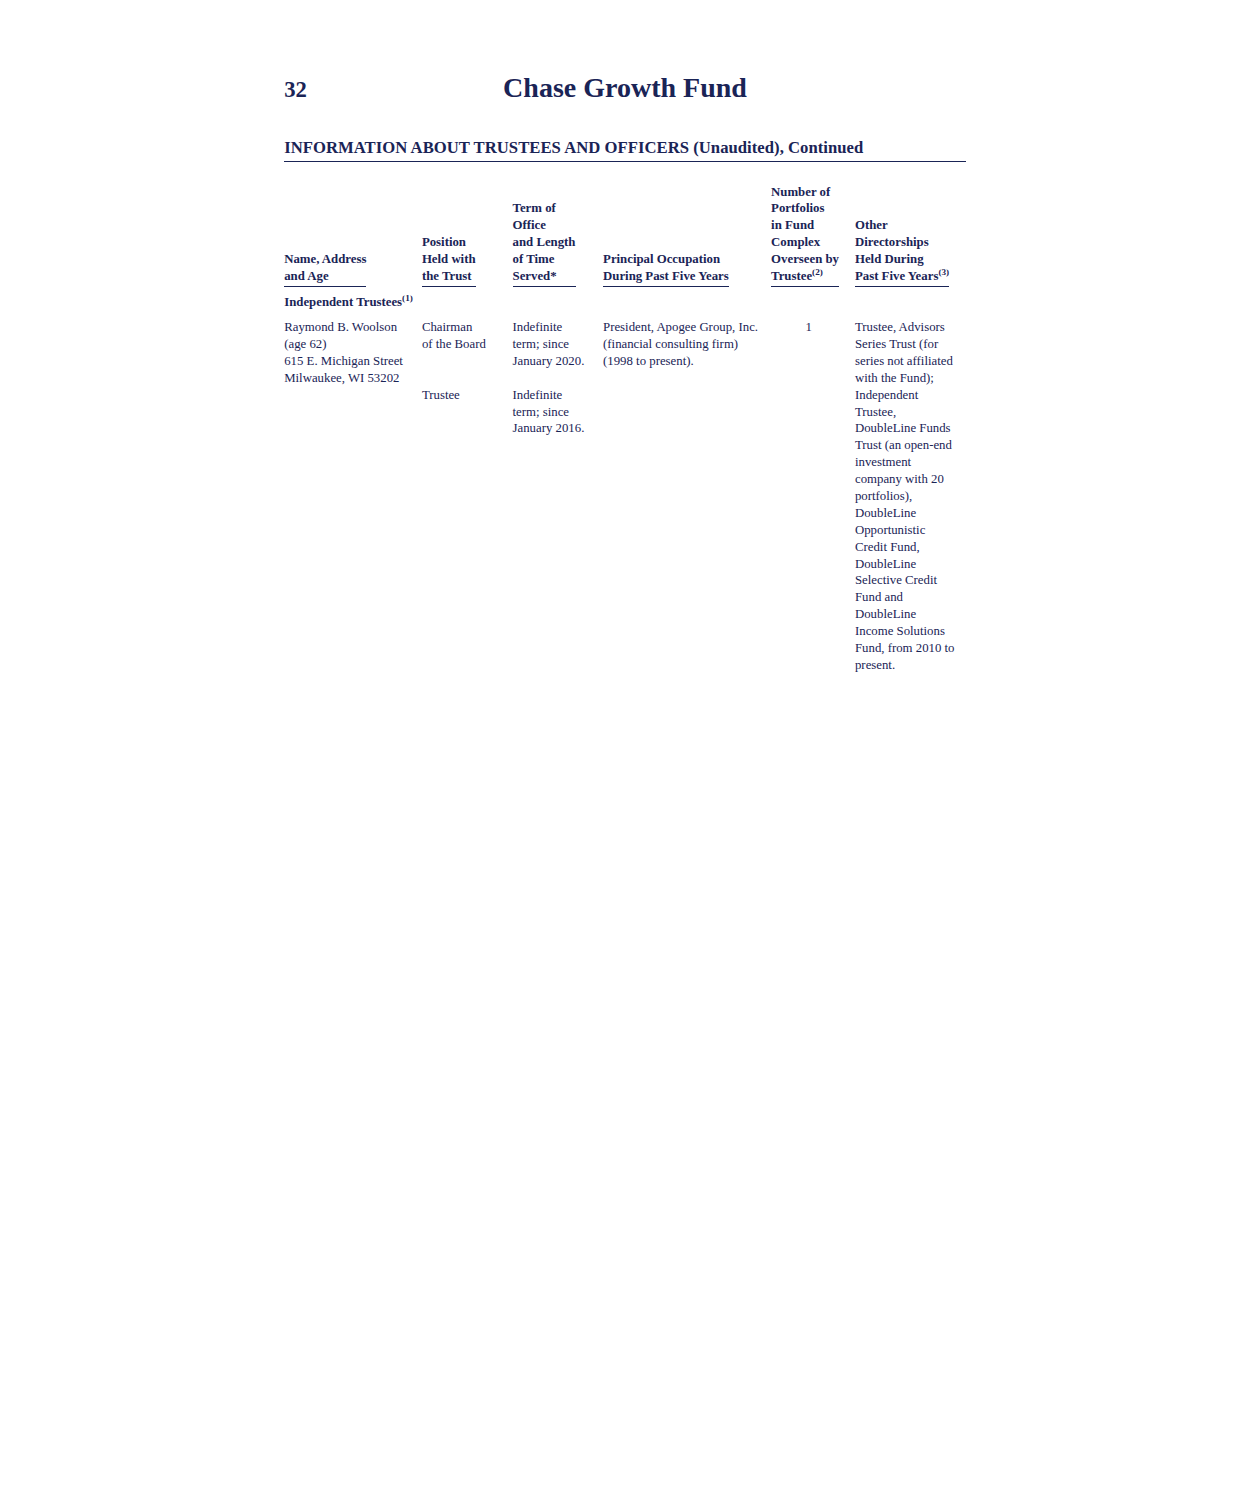32
Chase Growth Fund
INFORMATION ABOUT TRUSTEES AND OFFICERS (Unaudited), Continued
| Name, Address and Age | Position Held with the Trust | Term of Office and Length of Time Served* | Principal Occupation During Past Five Years | Number of Portfolios in Fund Complex Overseen by Trustee (2) | Other Directorships Held During Past Five Years (3) |
| --- | --- | --- | --- | --- | --- |
| Independent Trustees (1) |
| Raymond B. Woolson (age 62) 615 E. Michigan Street Milwaukee, WI 53202 | Chairman of the Board Trustee | Indefinite term; since January 2020. Indefinite term; since January 2016. | President, Apogee Group, Inc. (financial consulting firm) (1998 to present). | 1 | Trustee, Advisors Series Trust (for series not affiliated with the Fund); Independent Trustee, DoubleLine Funds Trust (an open-end investment company with 20 portfolios), DoubleLine Opportunistic Credit Fund, DoubleLine Selective Credit Fund and DoubleLine Income Solutions Fund, from 2010 to present. |